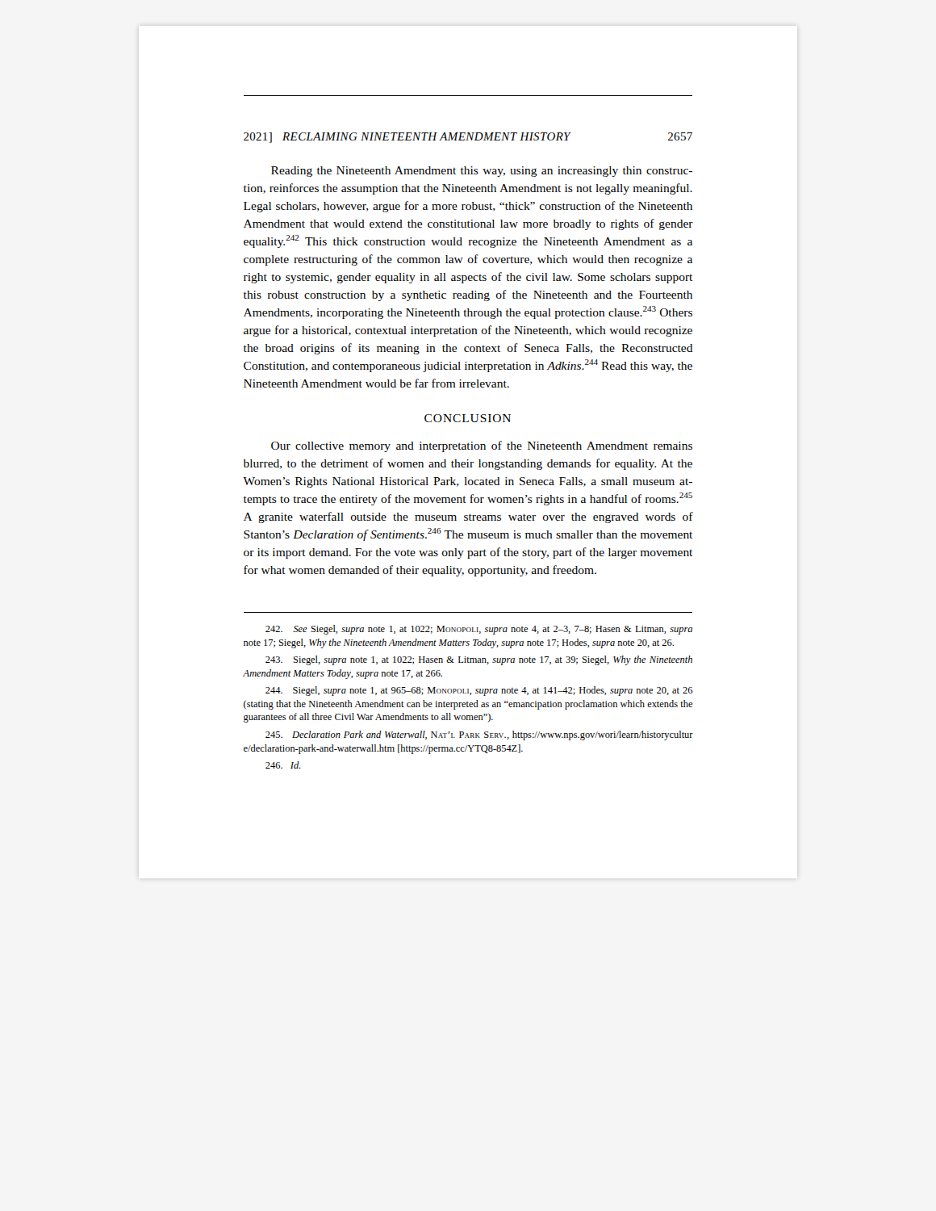2657 2021] Reclaiming Nineteenth Amendment History
Reading the Nineteenth Amendment this way, using an increasingly thin construction, reinforces the assumption that the Nineteenth Amendment is not legally meaningful. Legal scholars, however, argue for a more robust, “thick” construction of the Nineteenth Amendment that would extend the constitutional law more broadly to rights of gender equality.242 This thick construction would recognize the Nineteenth Amendment as a complete restructuring of the common law of coverture, which would then recognize a right to systemic, gender equality in all aspects of the civil law. Some scholars support this robust construction by a synthetic reading of the Nineteenth and the Fourteenth Amendments, incorporating the Nineteenth through the equal protection clause.243 Others argue for a historical, contextual interpretation of the Nineteenth, which would recognize the broad origins of its meaning in the context of Seneca Falls, the Reconstructed Constitution, and contemporaneous judicial interpretation in Adkins.244 Read this way, the Nineteenth Amendment would be far from irrelevant.
CONCLUSION
Our collective memory and interpretation of the Nineteenth Amendment remains blurred, to the detriment of women and their longstanding demands for equality. At the Women’s Rights National Historical Park, located in Seneca Falls, a small museum attempts to trace the entirety of the movement for women’s rights in a handful of rooms.245 A granite waterfall outside the museum streams water over the engraved words of Stanton’s Declaration of Sentiments.246 The museum is much smaller than the movement or its import demand. For the vote was only part of the story, part of the larger movement for what women demanded of their equality, opportunity, and freedom.
242. See Siegel, supra note 1, at 1022; Monopoli, supra note 4, at 2–3, 7–8; Hasen & Litman, supra note 17; Siegel, Why the Nineteenth Amendment Matters Today, supra note 17; Hodes, supra note 20, at 26.
243. Siegel, supra note 1, at 1022; Hasen & Litman, supra note 17, at 39; Siegel, Why the Nineteenth Amendment Matters Today, supra note 17, at 266.
244. Siegel, supra note 1, at 965–68; Monopoli, supra note 4, at 141–42; Hodes, supra note 20, at 26 (stating that the Nineteenth Amendment can be interpreted as an “emancipation proclamation which extends the guarantees of all three Civil War Amendments to all women”).
245. Declaration Park and Waterwall, Nat’l Park Serv., https://www.nps.gov/wori/learn/historyculture/declaration-park-and-waterwall.htm [https://perma.cc/YTQ8-854Z].
246. Id.